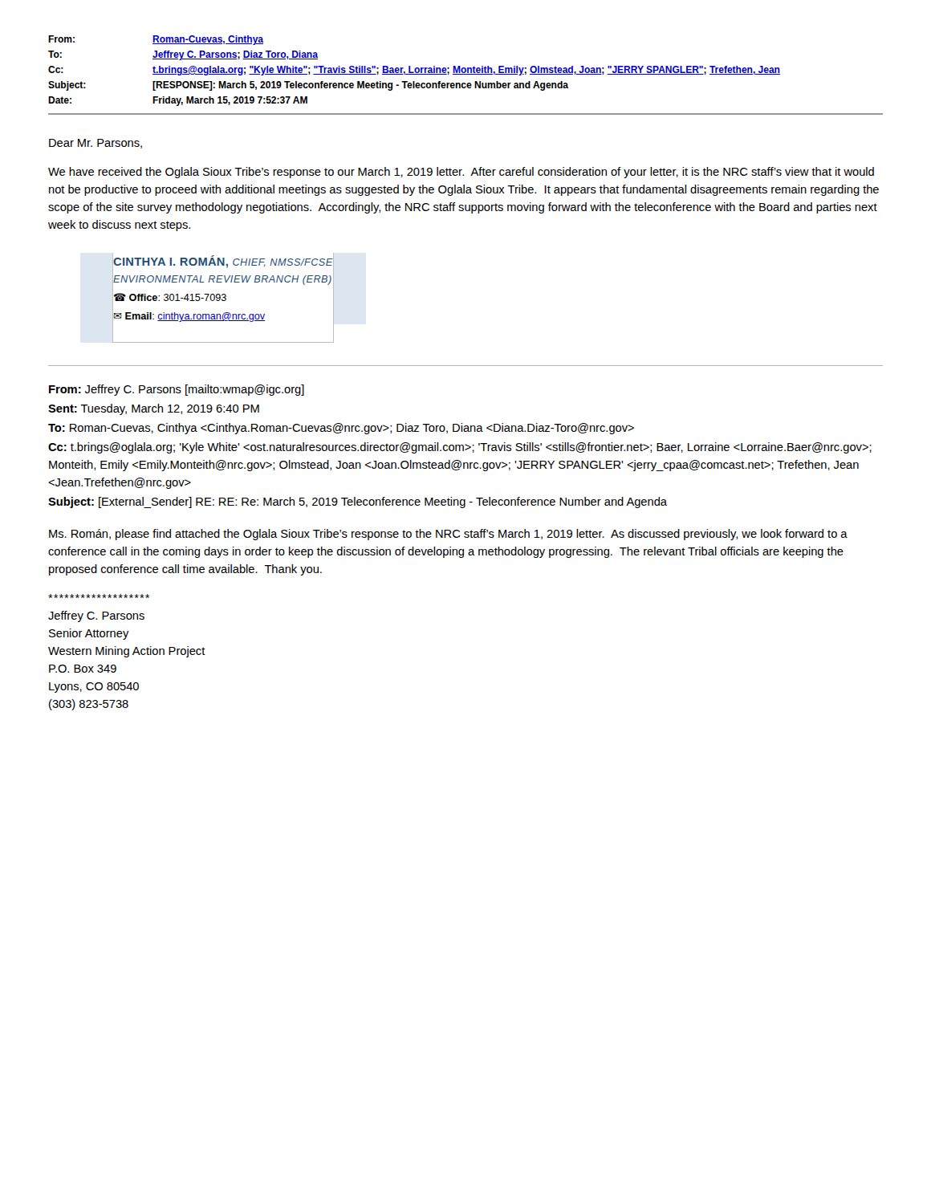| From: | Roman-Cuevas, Cinthya |
| To: | Jeffrey C. Parsons ; Diaz Toro, Diana |
| Cc: | t.brings@oglala.org ; "Kyle White" ; "Travis Stills" ; Baer, Lorraine ; Monteith, Emily ; Olmstead, Joan ; "JERRY SPANGLER" ; Trefethen, Jean |
| Subject: | [RESPONSE]: March 5, 2019 Teleconference Meeting - Teleconference Number and Agenda |
| Date: | Friday, March 15, 2019 7:52:37 AM |
Dear Mr. Parsons,
We have received the Oglala Sioux Tribe’s response to our March 1, 2019 letter. After careful consideration of your letter, it is the NRC staff’s view that it would not be productive to proceed with additional meetings as suggested by the Oglala Sioux Tribe. It appears that fundamental disagreements remain regarding the scope of the site survey methodology negotiations. Accordingly, the NRC staff supports moving forward with the teleconference with the Board and parties next week to discuss next steps.
| | CINTHYA I. ROMÁN, CHIEF, NMSS/FCSE ENVIRONMENTAL REVIEW BRANCH (ERB) ☎ Office : 301-415-7093 ✉ Email : cinthya.roman@nrc.gov | |
From: Jeffrey C. Parsons [mailto:wmap@igc.org]
Sent: Tuesday, March 12, 2019 6:40 PM
To: Roman-Cuevas, Cinthya <Cinthya.Roman-Cuevas@nrc.gov>; Diaz Toro, Diana <Diana.Diaz-Toro@nrc.gov>
Cc: t.brings@oglala.org; 'Kyle White' <ost.naturalresources.director@gmail.com>; 'Travis Stills' <stills@frontier.net>; Baer, Lorraine <Lorraine.Baer@nrc.gov>; Monteith, Emily <Emily.Monteith@nrc.gov>; Olmstead, Joan <Joan.Olmstead@nrc.gov>; 'JERRY SPANGLER' <jerry_cpaa@comcast.net>; Trefethen, Jean <Jean.Trefethen@nrc.gov>
Subject: [External_Sender] RE: RE: Re: March 5, 2019 Teleconference Meeting - Teleconference Number and Agenda
Ms. Román, please find attached the Oglala Sioux Tribe’s response to the NRC staff’s March 1, 2019 letter. As discussed previously, we look forward to a conference call in the coming days in order to keep the discussion of developing a methodology progressing. The relevant Tribal officials are keeping the proposed conference call time available. Thank you.
*******************
Jeffrey C. Parsons
Senior Attorney
Western Mining Action Project
P.O. Box 349
Lyons, CO 80540
(303) 823-5738